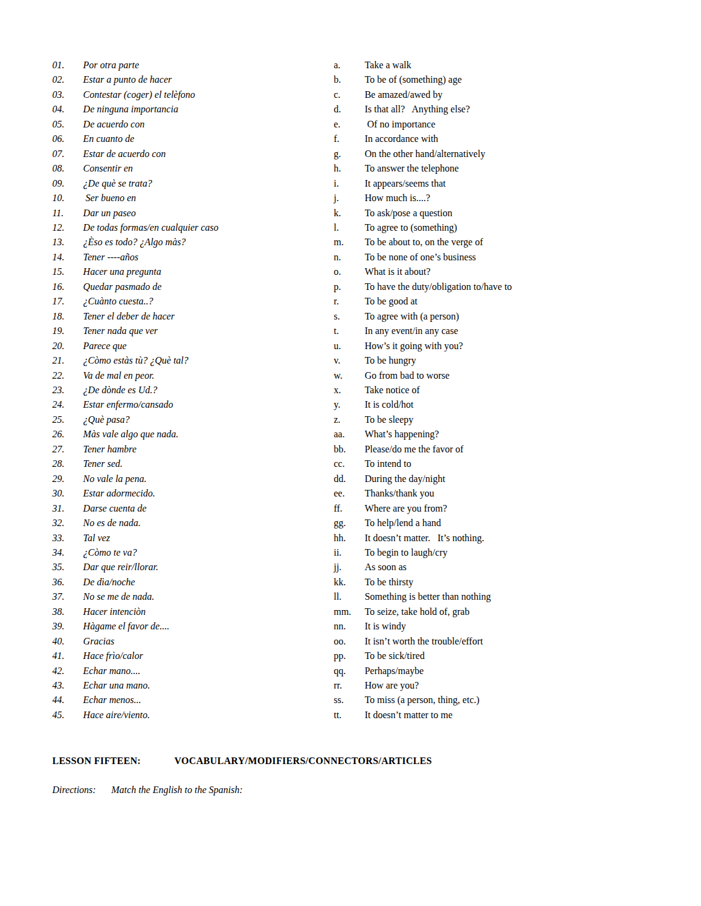| 01. | Por otra parte | a. | Take a walk |
| 02. | Estar a punto de hacer | b. | To be of (something) age |
| 03. | Contestar (coger) el telèfono | c. | Be amazed/awed by |
| 04. | De ninguna importancia | d. | Is that all? Anything else? |
| 05. | De acuerdo con | e. | Of no importance |
| 06. | En cuanto de | f. | In accordance with |
| 07. | Estar de acuerdo con | g. | On the other hand/alternatively |
| 08. | Consentir en | h. | To answer the telephone |
| 09. | ¿De què se trata? | i. | It appears/seems that |
| 10. | Ser bueno en | j. | How much is....? |
| 11. | Dar un paseo | k. | To ask/pose a question |
| 12. | De todas formas/en cualquier caso | l. | To agree to (something) |
| 13. | ¿Èso es todo? ¿Algo màs? | m. | To be about to, on the verge of |
| 14. | Tener ----años | n. | To be none of one’s business |
| 15. | Hacer una pregunta | o. | What is it about? |
| 16. | Quedar pasmado de | p. | To have the duty/obligation to/have to |
| 17. | ¿Cuànto cuesta..? | r. | To be good at |
| 18. | Tener el deber de hacer | s. | To agree with (a person) |
| 19. | Tener nada que ver | t. | In any event/in any case |
| 20. | Parece que | u. | How’s it going with you? |
| 21. | ¿Còmo estàs tù? ¿Què tal? | v. | To be hungry |
| 22. | Va de mal en peor. | w. | Go from bad to worse |
| 23. | ¿De dònde es Ud.? | x. | Take notice of |
| 24. | Estar enfermo/cansado | y. | It is cold/hot |
| 25. | ¿Què pasa? | z. | To be sleepy |
| 26. | Màs vale algo que nada. | aa. | What’s happening? |
| 27. | Tener hambre | bb. | Please/do me the favor of |
| 28. | Tener sed. | cc. | To intend to |
| 29. | No vale la pena. | dd. | During the day/night |
| 30. | Estar adormecido. | ee. | Thanks/thank you |
| 31. | Darse cuenta de | ff. | Where are you from? |
| 32. | No es de nada. | gg. | To help/lend a hand |
| 33. | Tal vez | hh. | It doesn’t matter. It’s nothing. |
| 34. | ¿Còmo te va? | ii. | To begin to laugh/cry |
| 35. | Dar que reir/llorar. | jj. | As soon as |
| 36. | De dìa/noche | kk. | To be thirsty |
| 37. | No se me de nada. | ll. | Something is better than nothing |
| 38. | Hacer intenciòn | mm. | To seize, take hold of, grab |
| 39. | Hàgame el favor de.... | nn. | It is windy |
| 40. | Gracias | oo. | It isn’t worth the trouble/effort |
| 41. | Hace frìo/calor | pp. | To be sick/tired |
| 42. | Echar mano.... | qq. | Perhaps/maybe |
| 43. | Echar una mano. | rr. | How are you? |
| 44. | Echar menos... | ss. | To miss (a person, thing, etc.) |
| 45. | Hace aire/viento. | tt. | It doesn’t matter to me |
LESSON FIFTEEN: VOCABULARY/MODIFIERS/CONNECTORS/ARTICLES
Directions: Match the English to the Spanish: